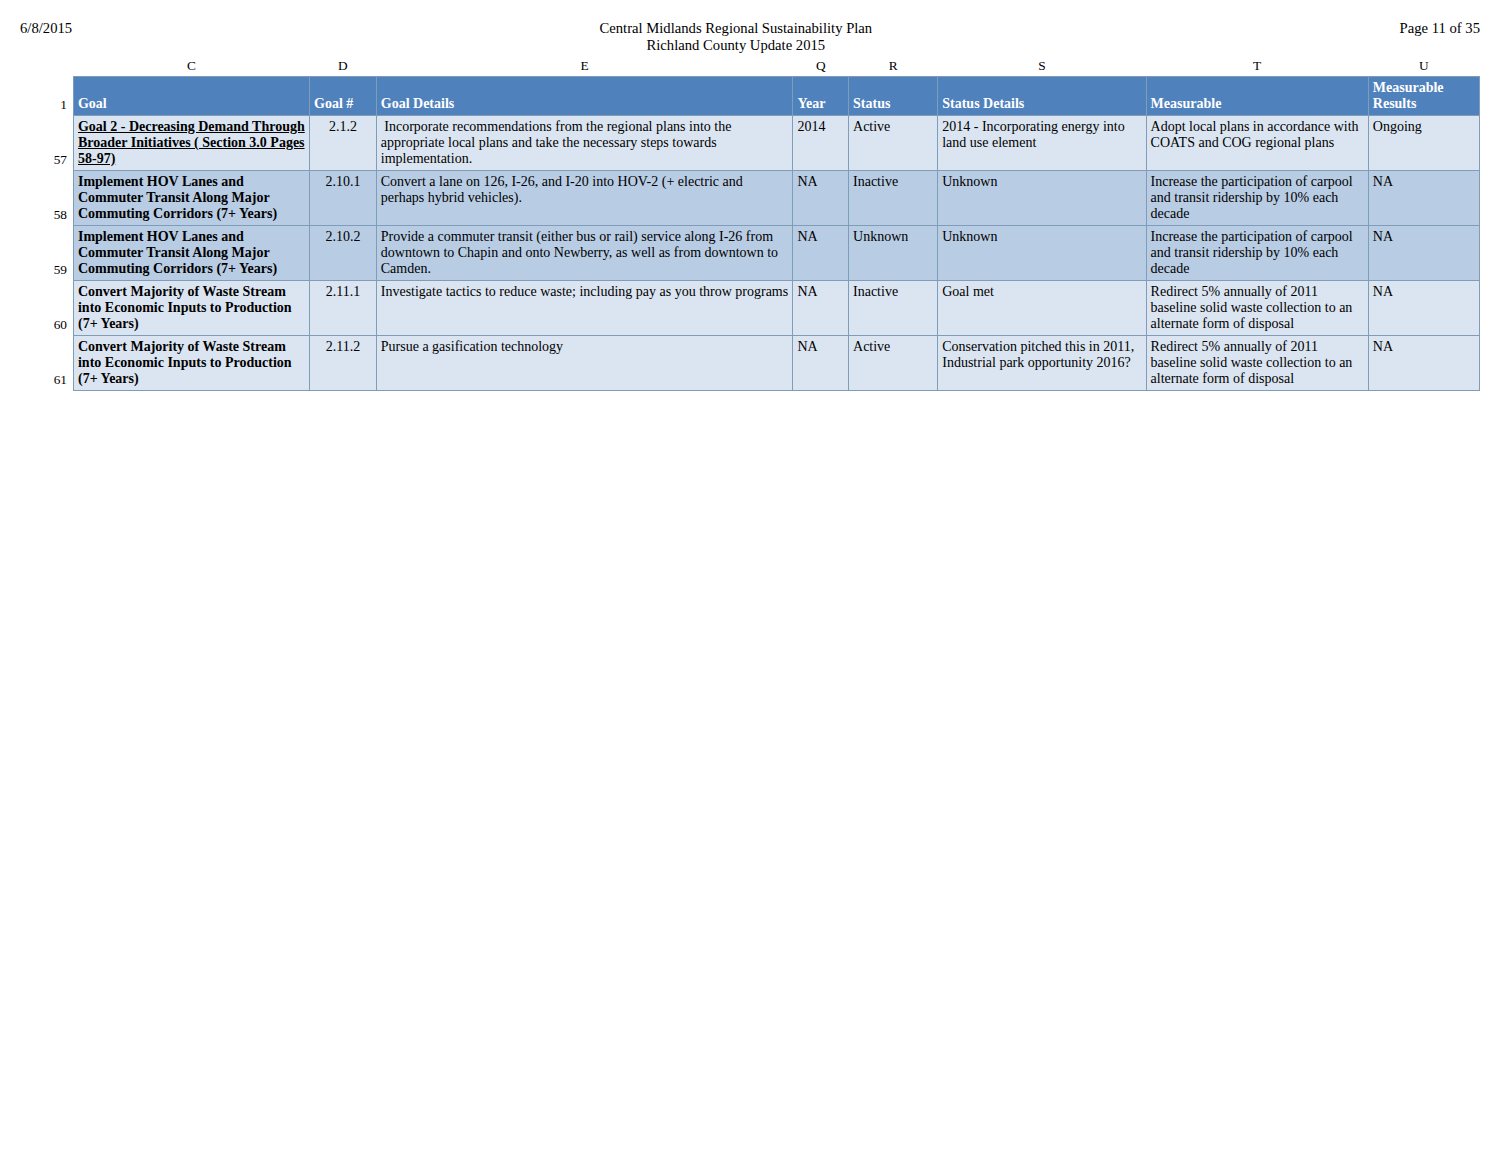6/8/2015
Central Midlands Regional Sustainability Plan
Richland County Update 2015
Page 11 of 35
| | C | D | E | Q | R | S | T | U |
| 1 | Goal | Goal # | Goal Details | Year | Status | Status Details | Measurable | Measurable Results |
| 57 | Goal 2 - Decreasing Demand Through Broader Initiatives ( Section 3.0 Pages 58-97) | 2.1.2 | Incorporate recommendations from the regional plans into the appropriate local plans and take the necessary steps towards implementation. | 2014 | Active | 2014 - Incorporating energy into land use element | Adopt local plans in accordance with COATS and COG regional plans | Ongoing |
| 58 | Implement HOV Lanes and Commuter Transit Along Major Commuting Corridors (7+ Years) | 2.10.1 | Convert a lane on 126, I-26, and I-20 into HOV-2 (+ electric and perhaps hybrid vehicles). | NA | Inactive | Unknown | Increase the participation of carpool and transit ridership by 10% each decade | NA |
| 59 | Implement HOV Lanes and Commuter Transit Along Major Commuting Corridors (7+ Years) | 2.10.2 | Provide a commuter transit (either bus or rail) service along I-26 from downtown to Chapin and onto Newberry, as well as from downtown to Camden. | NA | Unknown | Unknown | Increase the participation of carpool and transit ridership by 10% each decade | NA |
| 60 | Convert Majority of Waste Stream into Economic Inputs to Production (7+ Years) | 2.11.1 | Investigate tactics to reduce waste; including pay as you throw programs | NA | Inactive | Goal met | Redirect 5% annually of 2011 baseline solid waste collection to an alternate form of disposal | NA |
| 61 | Convert Majority of Waste Stream into Economic Inputs to Production (7+ Years) | 2.11.2 | Pursue a gasification technology | NA | Active | Conservation pitched this in 2011, Industrial park opportunity 2016? | Redirect 5% annually of 2011 baseline solid waste collection to an alternate form of disposal | NA |